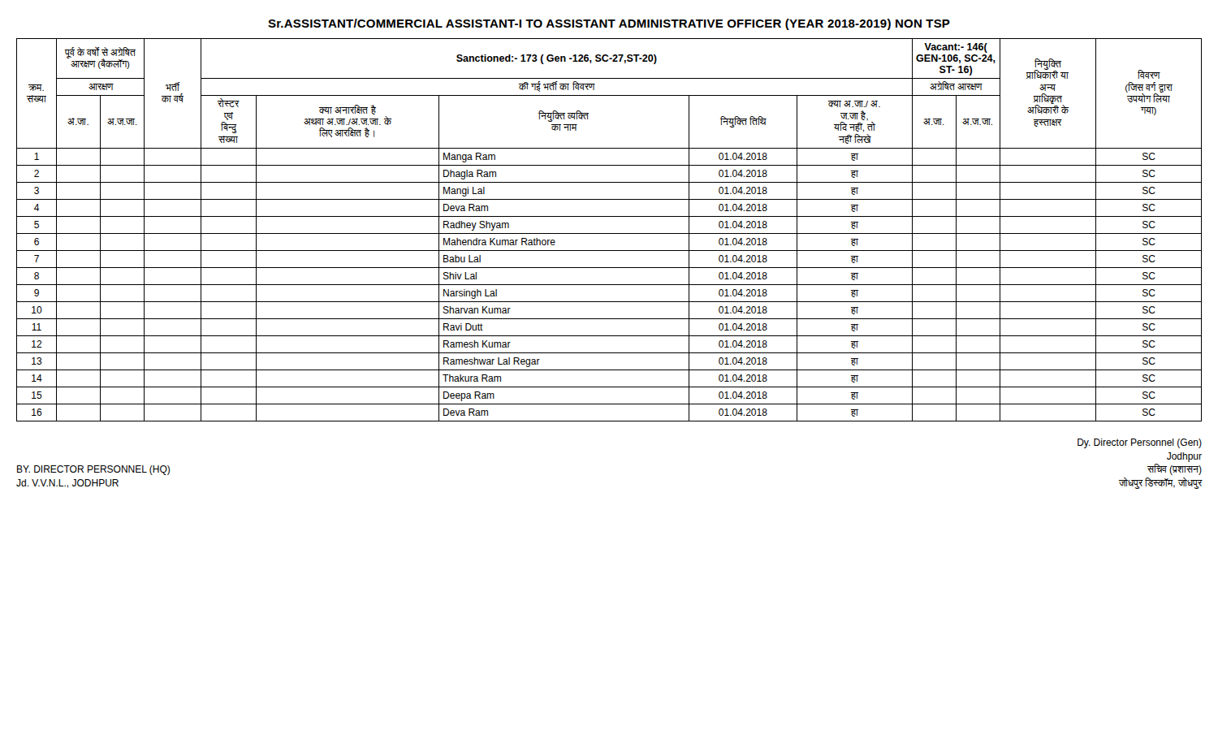Sr.ASSISTANT/COMMERCIAL ASSISTANT-I TO ASSISTANT ADMINISTRATIVE OFFICER (YEAR 2018-2019) NON TSP
| क्रम. संख्या | पूर्व के वर्षों से अग्रेषित आरक्षण (बैकलॉग) | भर्ती का वर्ष | Sanctioned:- 173 ( Gen -126, SC-27,ST-20) | Vacant:- 146( GEN-106, SC-24, ST- 16) | नियुक्ति प्राधिकारी या अन्य प्राधिकृत अधिकारी के हस्ताक्षर | विवरण (जिस वर्ग द्वारा उपयोग लिया गया) |
| --- | --- | --- | --- | --- | --- | --- |
| आरक्षण | की गई भर्ती का विवरण | अग्रेषित आरक्षण |
| अं.जा. | अ.ज.जा. | रोस्टर एवं बिन्दु संख्या | क्या अनारक्षित है अथवा अ.जा./अ.ज.जा. के लिए आरक्षित है। | नियुक्ति व्यक्ति का नाम | नियुक्ति तिथि | क्या अ.जा./ अ. ज.जा है, यदि नहीं, तो नहीं लिखे | अ.जा. | अ.ज.जा. |
| 1 | | | | | | Manga Ram | 01.04.2018 | हां | | | | SC |
| 2 | | | | | | Dhagla Ram | 01.04.2018 | हां | | | | SC |
| 3 | | | | | | Mangi Lal | 01.04.2018 | हां | | | | SC |
| 4 | | | | | | Deva Ram | 01.04.2018 | हां | | | | SC |
| 5 | | | | | | Radhey Shyam | 01.04.2018 | हां | | | | SC |
| 6 | | | | | | Mahendra Kumar Rathore | 01.04.2018 | हां | | | | SC |
| 7 | | | | | | Babu Lal | 01.04.2018 | हां | | | | SC |
| 8 | | | | | | Shiv Lal | 01.04.2018 | हां | | | | SC |
| 9 | | | | | | Narsingh Lal | 01.04.2018 | हां | | | | SC |
| 10 | | | | | | Sharvan Kumar | 01.04.2018 | हां | | | | SC |
| 11 | | | | | | Ravi Dutt | 01.04.2018 | हां | | | | SC |
| 12 | | | | | | Ramesh Kumar | 01.04.2018 | हां | | | | SC |
| 13 | | | | | | Rameshwar Lal Regar | 01.04.2018 | हां | | | | SC |
| 14 | | | | | | Thakura Ram | 01.04.2018 | हां | | | | SC |
| 15 | | | | | | Deepa Ram | 01.04.2018 | हां | | | | SC |
| 16 | | | | | | Deva Ram | 01.04.2018 | हां | | | | SC |
BY. DIRECTOR PERSONNEL (HQ)
Jd. V.V.N.L., JODHPUR
Dy. Director Personnel (Gen)
Jodhpur
सचिव (प्रशासन)
जोधपुर डिस्कॉम, जोधपुर